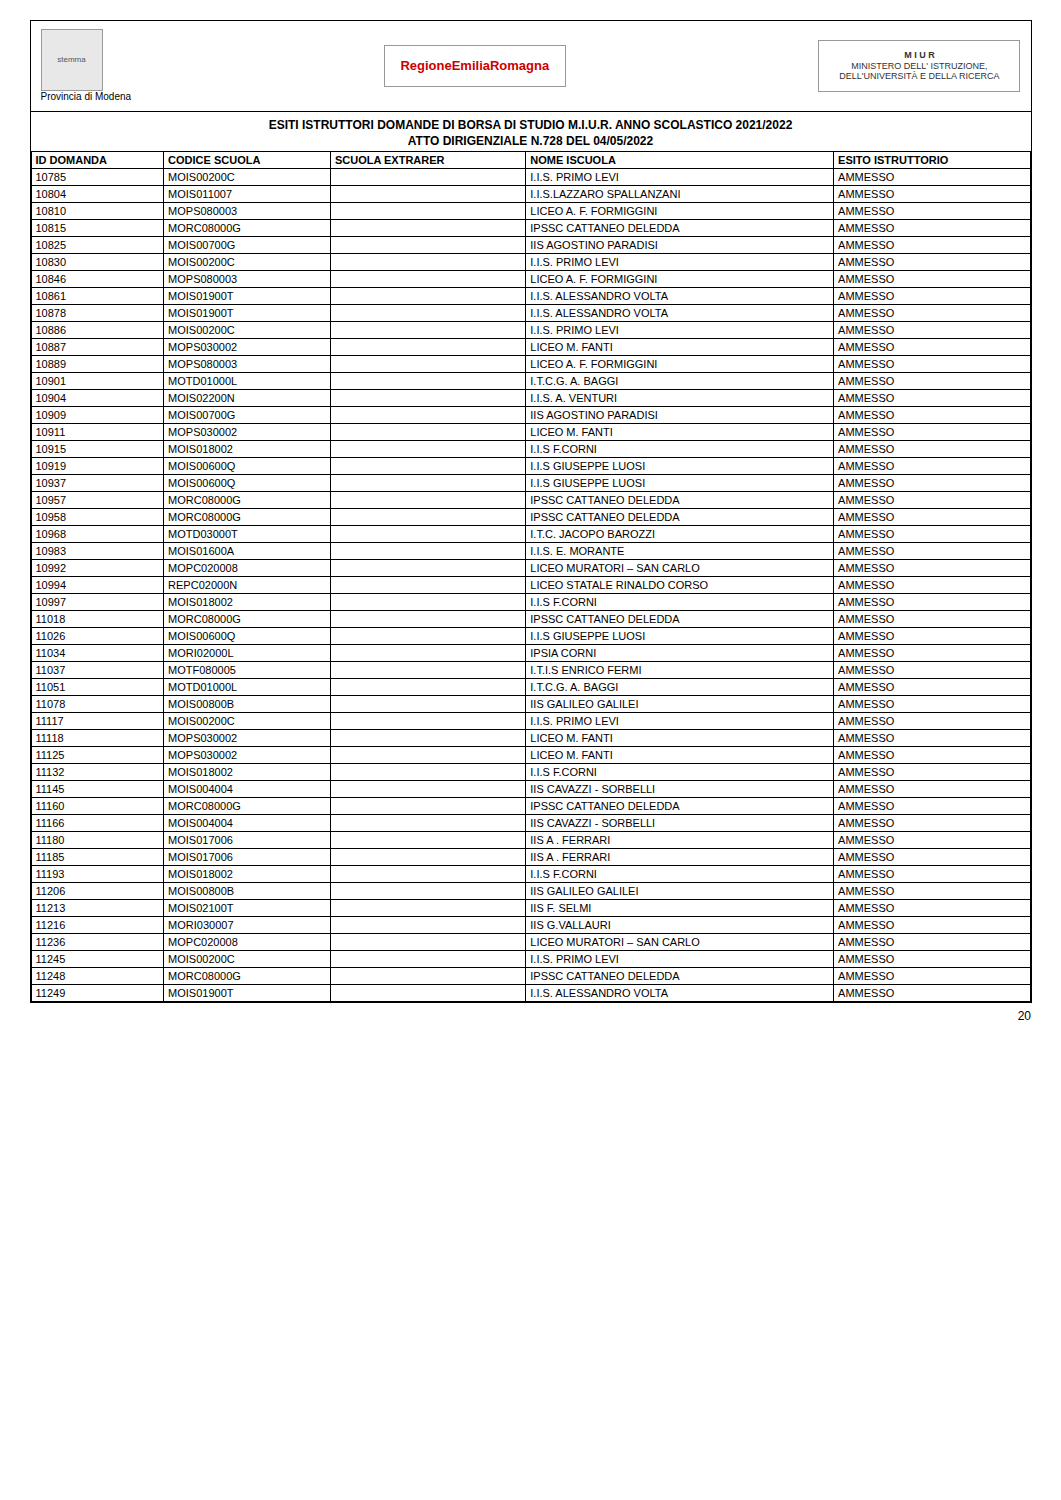stemma
Provincia di Modena
RegioneEmiliaRomagna
M I U R MINISTERO DELL' ISTRUZIONE, DELL'UNIVERSITÀ E DELLA RICERCA
ESITI ISTRUTTORI DOMANDE DI BORSA DI STUDIO M.I.U.R. ANNO SCOLASTICO 2021/2022
ATTO DIRIGENZIALE N.728 DEL 04/05/2022
| ID DOMANDA | CODICE SCUOLA | SCUOLA EXTRARER | NOME ISCUOLA | ESITO ISTRUTTORIO |
| --- | --- | --- | --- | --- |
| 10785 | MOIS00200C | | I.I.S. PRIMO LEVI | AMMESSO |
| 10804 | MOIS011007 | | I.I.S.LAZZARO SPALLANZANI | AMMESSO |
| 10810 | MOPS080003 | | LICEO A. F. FORMIGGINI | AMMESSO |
| 10815 | MORC08000G | | IPSSC CATTANEO DELEDDA | AMMESSO |
| 10825 | MOIS00700G | | IIS AGOSTINO PARADISI | AMMESSO |
| 10830 | MOIS00200C | | I.I.S. PRIMO LEVI | AMMESSO |
| 10846 | MOPS080003 | | LICEO A. F. FORMIGGINI | AMMESSO |
| 10861 | MOIS01900T | | I.I.S. ALESSANDRO VOLTA | AMMESSO |
| 10878 | MOIS01900T | | I.I.S. ALESSANDRO VOLTA | AMMESSO |
| 10886 | MOIS00200C | | I.I.S. PRIMO LEVI | AMMESSO |
| 10887 | MOPS030002 | | LICEO M. FANTI | AMMESSO |
| 10889 | MOPS080003 | | LICEO A. F. FORMIGGINI | AMMESSO |
| 10901 | MOTD01000L | | I.T.C.G. A. BAGGI | AMMESSO |
| 10904 | MOIS02200N | | I.I.S. A. VENTURI | AMMESSO |
| 10909 | MOIS00700G | | IIS AGOSTINO PARADISI | AMMESSO |
| 10911 | MOPS030002 | | LICEO M. FANTI | AMMESSO |
| 10915 | MOIS018002 | | I.I.S F.CORNI | AMMESSO |
| 10919 | MOIS00600Q | | I.I.S GIUSEPPE LUOSI | AMMESSO |
| 10937 | MOIS00600Q | | I.I.S GIUSEPPE LUOSI | AMMESSO |
| 10957 | MORC08000G | | IPSSC CATTANEO DELEDDA | AMMESSO |
| 10958 | MORC08000G | | IPSSC CATTANEO DELEDDA | AMMESSO |
| 10968 | MOTD03000T | | I.T.C. JACOPO BAROZZI | AMMESSO |
| 10983 | MOIS01600A | | I.I.S. E. MORANTE | AMMESSO |
| 10992 | MOPC020008 | | LICEO MURATORI – SAN CARLO | AMMESSO |
| 10994 | REPC02000N | | LICEO STATALE RINALDO CORSO | AMMESSO |
| 10997 | MOIS018002 | | I.I.S F.CORNI | AMMESSO |
| 11018 | MORC08000G | | IPSSC CATTANEO DELEDDA | AMMESSO |
| 11026 | MOIS00600Q | | I.I.S GIUSEPPE LUOSI | AMMESSO |
| 11034 | MORI02000L | | IPSIA CORNI | AMMESSO |
| 11037 | MOTF080005 | | I.T.I.S ENRICO FERMI | AMMESSO |
| 11051 | MOTD01000L | | I.T.C.G. A. BAGGI | AMMESSO |
| 11078 | MOIS00800B | | IIS GALILEO GALILEI | AMMESSO |
| 11117 | MOIS00200C | | I.I.S. PRIMO LEVI | AMMESSO |
| 11118 | MOPS030002 | | LICEO M. FANTI | AMMESSO |
| 11125 | MOPS030002 | | LICEO M. FANTI | AMMESSO |
| 11132 | MOIS018002 | | I.I.S F.CORNI | AMMESSO |
| 11145 | MOIS004004 | | IIS CAVAZZI - SORBELLI | AMMESSO |
| 11160 | MORC08000G | | IPSSC CATTANEO DELEDDA | AMMESSO |
| 11166 | MOIS004004 | | IIS CAVAZZI - SORBELLI | AMMESSO |
| 11180 | MOIS017006 | | IIS A . FERRARI | AMMESSO |
| 11185 | MOIS017006 | | IIS A . FERRARI | AMMESSO |
| 11193 | MOIS018002 | | I.I.S F.CORNI | AMMESSO |
| 11206 | MOIS00800B | | IIS GALILEO GALILEI | AMMESSO |
| 11213 | MOIS02100T | | IIS F. SELMI | AMMESSO |
| 11216 | MORI030007 | | IIS G.VALLAURI | AMMESSO |
| 11236 | MOPC020008 | | LICEO MURATORI – SAN CARLO | AMMESSO |
| 11245 | MOIS00200C | | I.I.S. PRIMO LEVI | AMMESSO |
| 11248 | MORC08000G | | IPSSC CATTANEO DELEDDA | AMMESSO |
| 11249 | MOIS01900T | | I.I.S. ALESSANDRO VOLTA | AMMESSO |
20